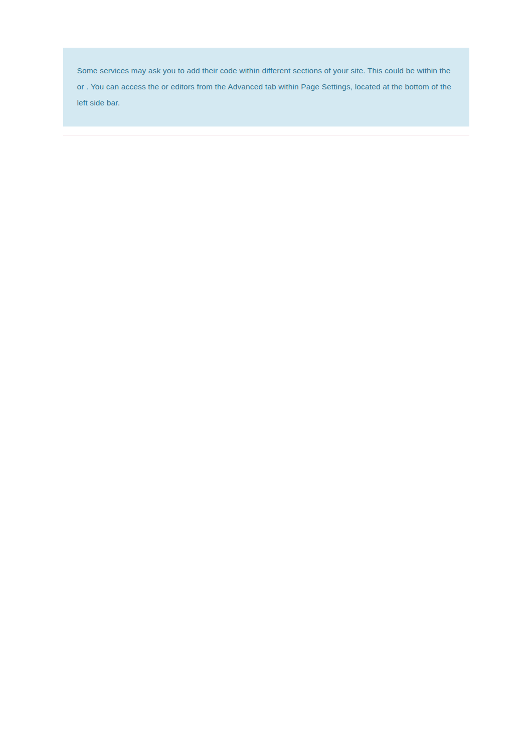Some services may ask you to add their code within different sections of your site. This could be within the or . You can access the or editors from the Advanced tab within Page Settings, located at the bottom of the left side bar.